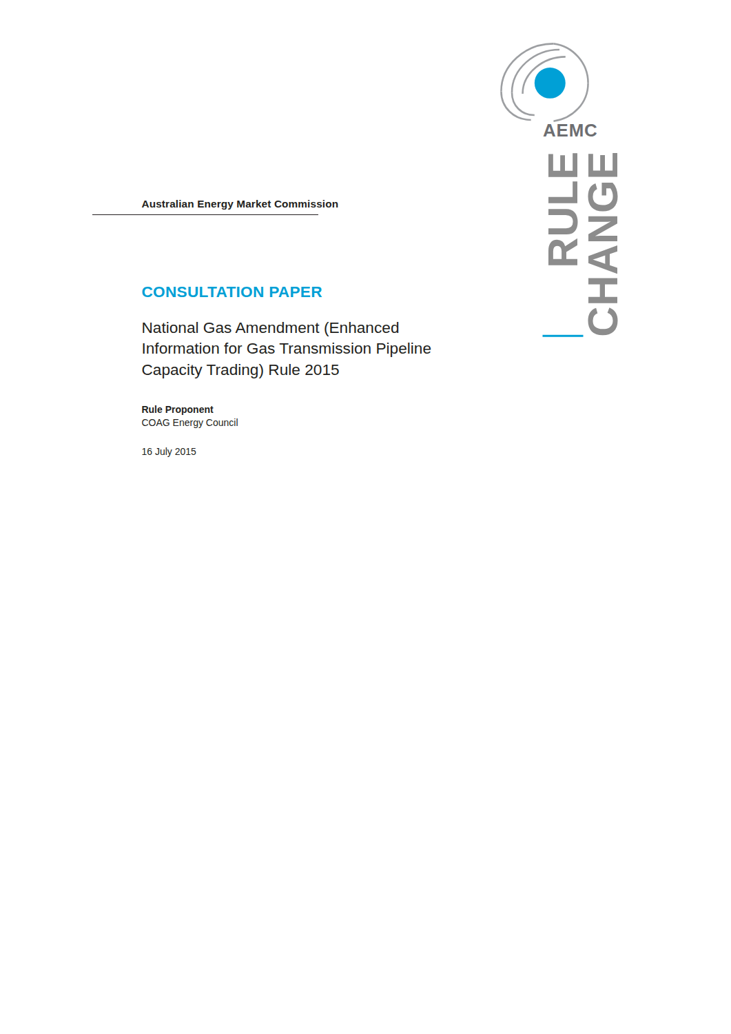AEMC
RULE CHANGE
Australian Energy Market Commission
CONSULTATION PAPER
National Gas Amendment (Enhanced Information for Gas Transmission Pipeline Capacity Trading) Rule 2015
Rule Proponent
COAG Energy Council
16 July 2015